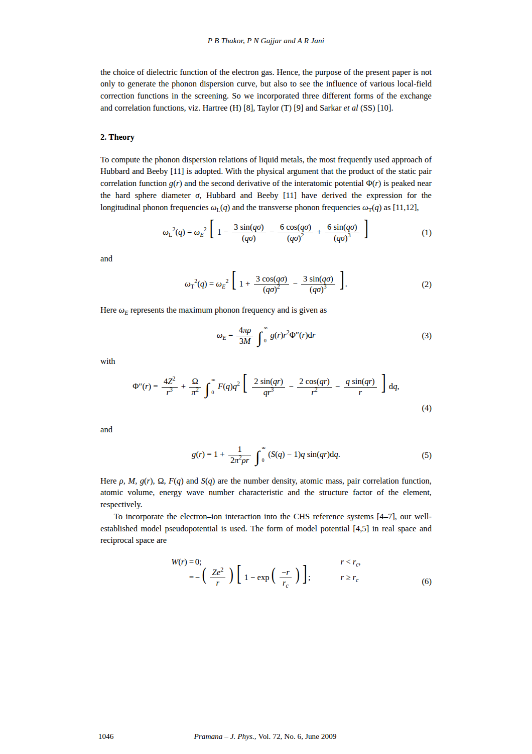P B Thakor, P N Gajjar and A R Jani
the choice of dielectric function of the electron gas. Hence, the purpose of the present paper is not only to generate the phonon dispersion curve, but also to see the influence of various local-field correction functions in the screening. So we incorporated three different forms of the exchange and correlation functions, viz. Hartree (H) [8], Taylor (T) [9] and Sarkar et al (SS) [10].
2. Theory
To compute the phonon dispersion relations of liquid metals, the most frequently used approach of Hubbard and Beeby [11] is adopted. With the physical argument that the product of the static pair correlation function g(r) and the second derivative of the interatomic potential Φ(r) is peaked near the hard sphere diameter σ, Hubbard and Beeby [11] have derived the expression for the longitudinal phonon frequencies ωL(q) and the transverse phonon frequencies ωT(q) as [11,12],
ωL2(q) = ωE2 [ 1 − 3 sin(qσ)(qσ) − 6 cos(qσ)(qσ)2 + 6 sin(qσ)(qσ)3 ]
(1)
and
ωT2(q) = ωE2 [ 1 + 3 cos(qσ)(qσ)2 − 3 sin(qσ)(qσ)3 ].
(2)
Here ωE represents the maximum phonon frequency and is given as
ωE = 4πρ 3M ∫∞0 g(r)r2Φ″(r)dr
(3)
with
Φ″(r) = 4Z2 r3 + Ωπ2 ∫∞0 F(q)q2 [ 2 sin(qr) qr3 − 2 cos(qr) r2 − q sin(qr) r ] dq,
.
(4)
and
g(r) = 1 + 12π2ρr ∫∞0 (S(q) − 1)q sin(qr)dq.
(5)
Here ρ, M, g(r), Ω, F(q) and S(q) are the number density, atomic mass, pair correlation function, atomic volume, energy wave number characteristic and the structure factor of the element, respectively.
To incorporate the electron–ion interaction into the CHS reference systems [4–7], our well-established model pseudopotential is used. The form of model potential [4,5] in real space and reciprocal space are
W(r) =
0;
r < rc,
=
− ( Ze2 r ) [ 1 − exp ( −r rc ) ];
r ≥ rc
(6)
1046
Pramana – J. Phys., Vol. 72, No. 6, June 2009